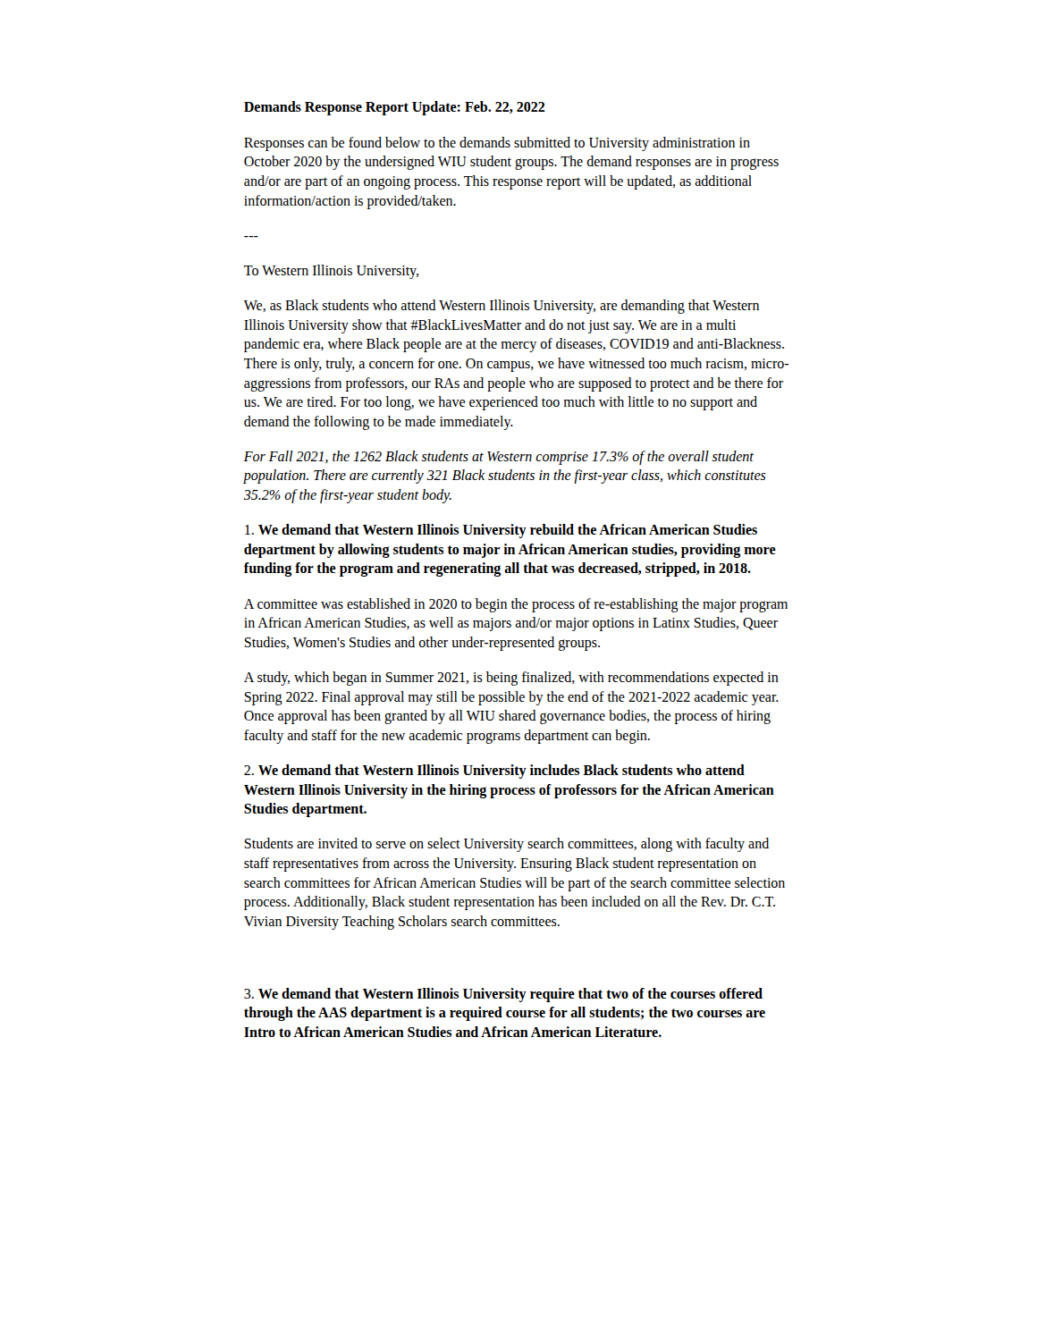Demands Response Report Update: Feb. 22, 2022
Responses can be found below to the demands submitted to University administration in October 2020 by the undersigned WIU student groups. The demand responses are in progress and/or are part of an ongoing process. This response report will be updated, as additional information/action is provided/taken.
---
To Western Illinois University,
We, as Black students who attend Western Illinois University, are demanding that Western Illinois University show that #BlackLivesMatter and do not just say. We are in a multi pandemic era, where Black people are at the mercy of diseases, COVID19 and anti-Blackness. There is only, truly, a concern for one. On campus, we have witnessed too much racism, micro-aggressions from professors, our RAs and people who are supposed to protect and be there for us. We are tired. For too long, we have experienced too much with little to no support and demand the following to be made immediately.
For Fall 2021, the 1262 Black students at Western comprise 17.3% of the overall student population. There are currently 321 Black students in the first-year class, which constitutes 35.2% of the first-year student body.
1. We demand that Western Illinois University rebuild the African American Studies department by allowing students to major in African American studies, providing more funding for the program and regenerating all that was decreased, stripped, in 2018.
A committee was established in 2020 to begin the process of re-establishing the major program in African American Studies, as well as majors and/or major options in Latinx Studies, Queer Studies, Women's Studies and other under-represented groups.
A study, which began in Summer 2021, is being finalized, with recommendations expected in Spring 2022. Final approval may still be possible by the end of the 2021-2022 academic year. Once approval has been granted by all WIU shared governance bodies, the process of hiring faculty and staff for the new academic programs department can begin.
2. We demand that Western Illinois University includes Black students who attend Western Illinois University in the hiring process of professors for the African American Studies department.
Students are invited to serve on select University search committees, along with faculty and staff representatives from across the University. Ensuring Black student representation on search committees for African American Studies will be part of the search committee selection process. Additionally, Black student representation has been included on all the Rev. Dr. C.T. Vivian Diversity Teaching Scholars search committees.
3. We demand that Western Illinois University require that two of the courses offered through the AAS department is a required course for all students; the two courses are Intro to African American Studies and African American Literature.